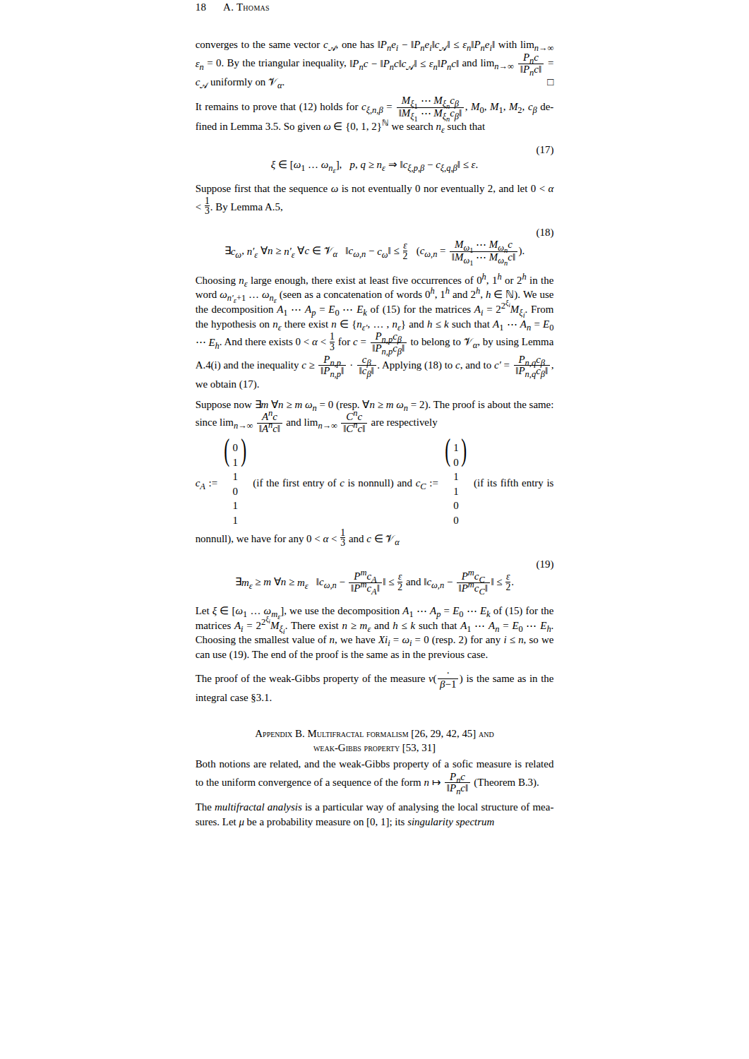18 A. Thomas
converges to the same vector c𝒜, one has ‖Pnei − ‖Pnei‖c𝒜‖ ≤ εn‖Pnei‖ with limn→∞ εn = 0. By the triangular inequality, ‖Pnc − ‖Pnc‖c𝒜‖ ≤ εn‖Pnc‖ and limn→∞ Pnc‖Pnc‖ = c𝒜 uniformly on 𝒱α. □
It remains to prove that (12) holds for cξ,n,β = Mξ1 ⋯ Mξncβ‖Mξ1 ⋯ Mξncβ‖, M0, M1, M2, cβ defined in Lemma 3.5. So given ω ∈ {0, 1, 2}ℕ we search nε such that
(17) ξ ∈ [ω1 … ωnε], p, q ≥ nε ⇒ ‖cξ,p,β − cξ,q,β‖ ≤ ε.
Suppose first that the sequence ω is not eventually 0 nor eventually 2, and let 0 < α < 13. By Lemma A.5,
(18) ∃cω, n′ε ∀n ≥ n′ε ∀c ∈ 𝒱α ‖cω,n − cω‖ ≤ ε 2 (cω,n = Mω1 ⋯ Mωnc‖Mω1 ⋯ Mωnc‖).
Choosing nε large enough, there exist at least five occurrences of 0h, 1h or 2h in the word ωn′ε+1 … ωnε (seen as a concatenation of words 0h, 1h and 2h, h ∈ ℕ). We use the decomposition A1 ⋯ Ap = E0 ⋯ Ek of (15) for the matrices Ai = 22ξiMξi. From the hypothesis on nε there exist n ∈ {nε′, … , nε} and h ≤ k such that A1 ⋯ An = E0 ⋯ Eh. And there exists 0 < α < 13 for c = Pn,pcβ‖Pn,pcβ‖ to belong to 𝒱α, by using Lemma A.4(i) and the inequality c ≥ Pn,p‖Pn,p‖ · cβ‖cβ‖. Applying (18) to c, and to c′ = Pn,qcβ‖Pn,qcβ‖, we obtain (17).
Suppose now ∃m ∀n ≥ m ωn = 0 (resp. ∀n ≥ m ωn = 2). The proof is about the same: since limn→∞ Anc‖Anc‖ and limn→∞ Cnc‖Cnc‖ are respectively
cA := (011011) (if the first entry of c is nonnull) and cC := (101100) (if its fifth entry is nonnull), we have for any 0 < α < 13 and c ∈ 𝒱α
(19) ∃mε ≥ m ∀n ≥ mε ‖cω,n − PmcA‖PmcA‖‖ ≤ ε 2 and ‖cω,n − PmcC‖PmcC‖‖ ≤ ε 2.
Let ξ ∈ [ω1 … ωmε], we use the decomposition A1 ⋯ Ap = E0 ⋯ Ek of (15) for the matrices Ai = 22ξiMξi. There exist n ≥ mε and h ≤ k such that A1 ⋯ An = E0 ⋯ Eh. Choosing the smallest value of n, we have Xii = ωi = 0 (resp. 2) for any i ≤ n, so we can use (19). The end of the proof is the same as in the previous case.
The proof of the weak-Gibbs property of the measure ν(·β−1) is the same as in the integral case §3.1.
Appendix B. Multifractal formalism [26, 29, 42, 45] and weak-Gibbs property [53, 31]
Both notions are related, and the weak-Gibbs property of a sofic measure is related to the uniform convergence of a sequence of the form n ↦ Pnc‖Pnc‖ (Theorem B.3).
The multifractal analysis is a particular way of analysing the local structure of measures. Let μ be a probability measure on [0, 1]; its singularity spectrum